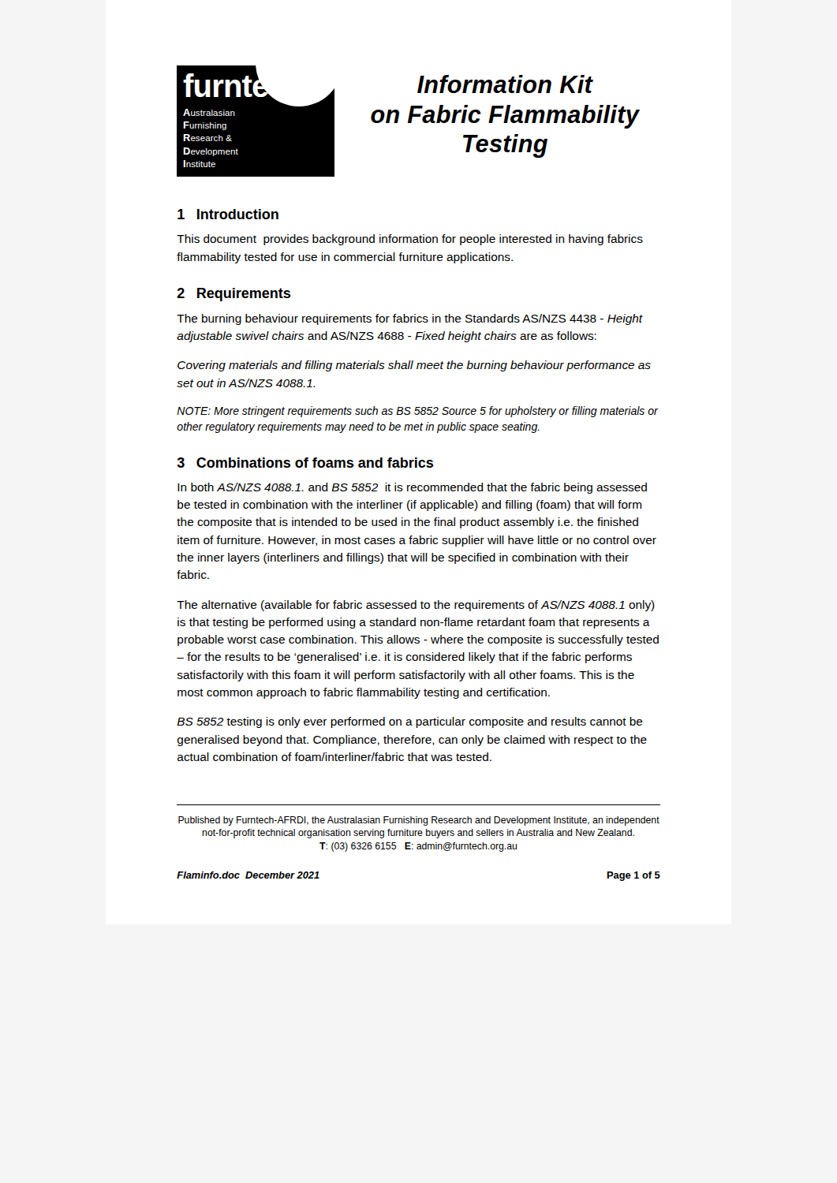furntech
Australasian
Furnishing
Research &
Development
Institute
Information Kit
on Fabric Flammability
Testing
1 Introduction
This document provides background information for people interested in having fabrics flammability tested for use in commercial furniture applications.
2 Requirements
The burning behaviour requirements for fabrics in the Standards AS/NZS 4438 - Height adjustable swivel chairs and AS/NZS 4688 - Fixed height chairs are as follows:
Covering materials and filling materials shall meet the burning behaviour performance as set out in AS/NZS 4088.1.
NOTE: More stringent requirements such as BS 5852 Source 5 for upholstery or filling materials or other regulatory requirements may need to be met in public space seating.
3 Combinations of foams and fabrics
In both AS/NZS 4088.1. and BS 5852 it is recommended that the fabric being assessed be tested in combination with the interliner (if applicable) and filling (foam) that will form the composite that is intended to be used in the final product assembly i.e. the finished item of furniture. However, in most cases a fabric supplier will have little or no control over the inner layers (interliners and fillings) that will be specified in combination with their fabric.
The alternative (available for fabric assessed to the requirements of AS/NZS 4088.1 only) is that testing be performed using a standard non-flame retardant foam that represents a probable worst case combination. This allows - where the composite is successfully tested – for the results to be ‘generalised’ i.e. it is considered likely that if the fabric performs satisfactorily with this foam it will perform satisfactorily with all other foams. This is the most common approach to fabric flammability testing and certification.
BS 5852 testing is only ever performed on a particular composite and results cannot be generalised beyond that. Compliance, therefore, can only be claimed with respect to the actual combination of foam/interliner/fabric that was tested.
Published by Furntech-AFRDI, the Australasian Furnishing Research and Development Institute, an independent not-for-profit technical organisation serving furniture buyers and sellers in Australia and New Zealand.
T: (03) 6326 6155 E: admin@furntech.org.au
Flaminfo.doc December 2021 Page 1 of 5